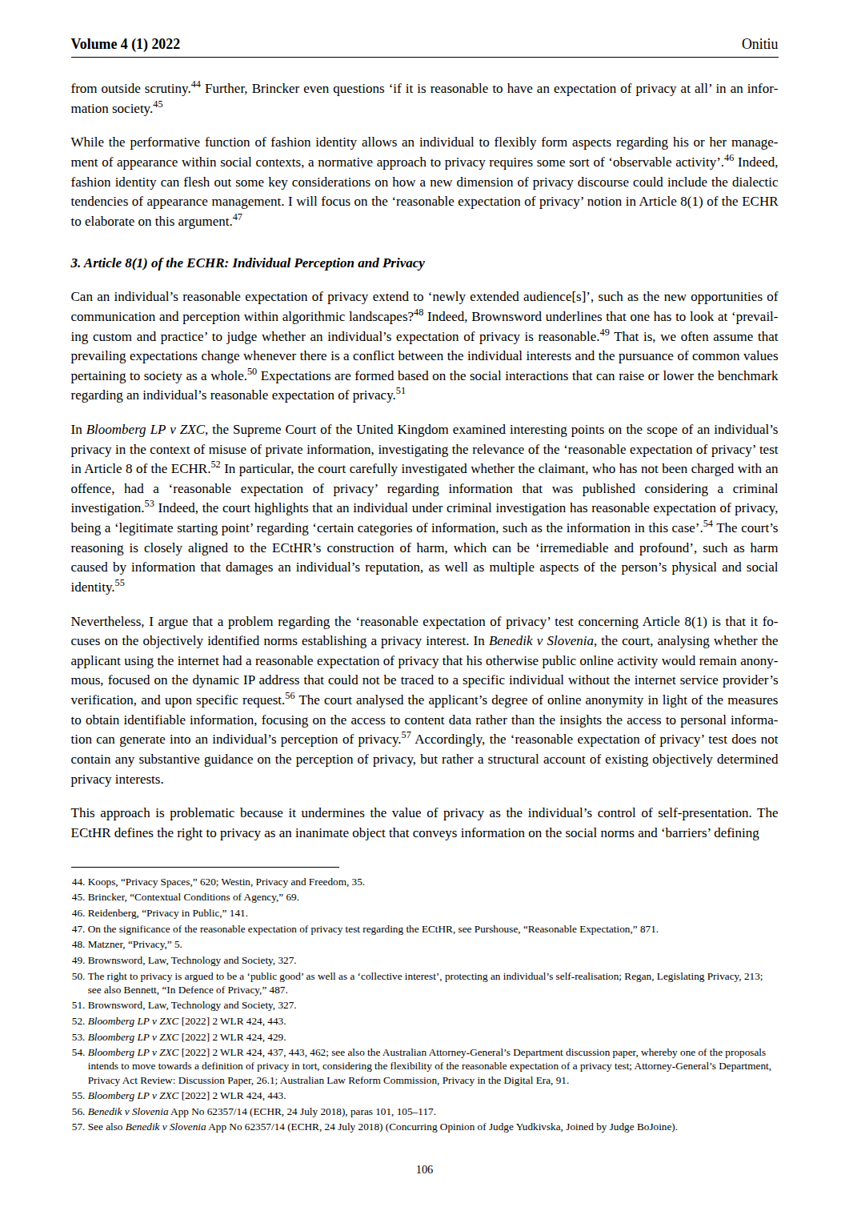Volume 4 (1) 2022 Onitiu
from outside scrutiny.44 Further, Brincker even questions ‘if it is reasonable to have an expectation of privacy at all’ in an information society.45
While the performative function of fashion identity allows an individual to flexibly form aspects regarding his or her management of appearance within social contexts, a normative approach to privacy requires some sort of ‘observable activity’.46 Indeed, fashion identity can flesh out some key considerations on how a new dimension of privacy discourse could include the dialectic tendencies of appearance management. I will focus on the ‘reasonable expectation of privacy’ notion in Article 8(1) of the ECHR to elaborate on this argument.47
3. Article 8(1) of the ECHR: Individual Perception and Privacy
Can an individual’s reasonable expectation of privacy extend to ‘newly extended audience[s]’, such as the new opportunities of communication and perception within algorithmic landscapes?48 Indeed, Brownsword underlines that one has to look at ‘prevailing custom and practice’ to judge whether an individual’s expectation of privacy is reasonable.49 That is, we often assume that prevailing expectations change whenever there is a conflict between the individual interests and the pursuance of common values pertaining to society as a whole.50 Expectations are formed based on the social interactions that can raise or lower the benchmark regarding an individual’s reasonable expectation of privacy.51
In Bloomberg LP v ZXC, the Supreme Court of the United Kingdom examined interesting points on the scope of an individual’s privacy in the context of misuse of private information, investigating the relevance of the ‘reasonable expectation of privacy’ test in Article 8 of the ECHR.52 In particular, the court carefully investigated whether the claimant, who has not been charged with an offence, had a ‘reasonable expectation of privacy’ regarding information that was published considering a criminal investigation.53 Indeed, the court highlights that an individual under criminal investigation has reasonable expectation of privacy, being a ‘legitimate starting point’ regarding ‘certain categories of information, such as the information in this case’.54 The court’s reasoning is closely aligned to the ECtHR’s construction of harm, which can be ‘irremediable and profound’, such as harm caused by information that damages an individual’s reputation, as well as multiple aspects of the person’s physical and social identity.55
Nevertheless, I argue that a problem regarding the ‘reasonable expectation of privacy’ test concerning Article 8(1) is that it focuses on the objectively identified norms establishing a privacy interest. In Benedik v Slovenia, the court, analysing whether the applicant using the internet had a reasonable expectation of privacy that his otherwise public online activity would remain anonymous, focused on the dynamic IP address that could not be traced to a specific individual without the internet service provider’s verification, and upon specific request.56 The court analysed the applicant’s degree of online anonymity in light of the measures to obtain identifiable information, focusing on the access to content data rather than the insights the access to personal information can generate into an individual’s perception of privacy.57 Accordingly, the ‘reasonable expectation of privacy’ test does not contain any substantive guidance on the perception of privacy, but rather a structural account of existing objectively determined privacy interests.
This approach is problematic because it undermines the value of privacy as the individual’s control of self-presentation. The ECtHR defines the right to privacy as an inanimate object that conveys information on the social norms and ‘barriers’ defining
Koops, “Privacy Spaces,” 620; Westin, Privacy and Freedom, 35.
Brincker, “Contextual Conditions of Agency,” 69.
Reidenberg, “Privacy in Public,” 141.
On the significance of the reasonable expectation of privacy test regarding the ECtHR, see Purshouse, “Reasonable Expectation,” 871.
Matzner, “Privacy,” 5.
Brownsword, Law, Technology and Society, 327.
The right to privacy is argued to be a ‘public good’ as well as a ‘collective interest’, protecting an individual’s self-realisation; Regan, Legislating Privacy, 213; see also Bennett, “In Defence of Privacy,” 487.
Brownsword, Law, Technology and Society, 327.
Bloomberg LP v ZXC [2022] 2 WLR 424, 443.
Bloomberg LP v ZXC [2022] 2 WLR 424, 429.
Bloomberg LP v ZXC [2022] 2 WLR 424, 437, 443, 462; see also the Australian Attorney-General’s Department discussion paper, whereby one of the proposals intends to move towards a definition of privacy in tort, considering the flexibility of the reasonable expectation of a privacy test; Attorney-General’s Department, Privacy Act Review: Discussion Paper, 26.1; Australian Law Reform Commission, Privacy in the Digital Era, 91.
Bloomberg LP v ZXC [2022] 2 WLR 424, 443.
Benedik v Slovenia App No 62357/14 (ECHR, 24 July 2018), paras 101, 105–117.
See also Benedik v Slovenia App No 62357/14 (ECHR, 24 July 2018) (Concurring Opinion of Judge Yudkivska, Joined by Judge BoJoine).
106